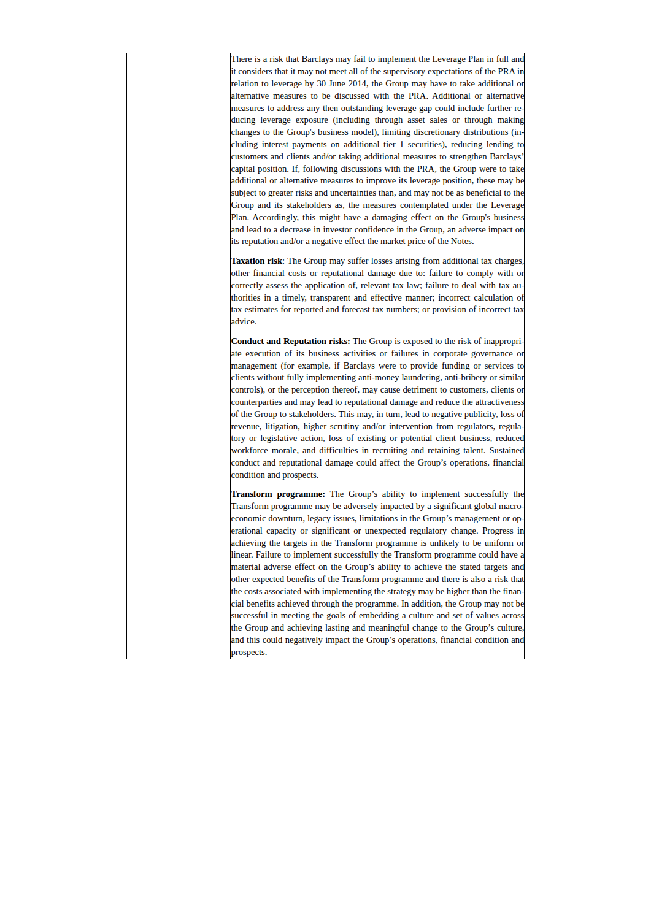| | | There is a risk that Barclays may fail to implement the Leverage Plan in full and it considers that it may not meet all of the supervisory expectations of the PRA in relation to leverage by 30 June 2014, the Group may have to take additional or alternative measures to be discussed with the PRA. Additional or alternative measures to address any then outstanding leverage gap could include further reducing leverage exposure (including through asset sales or through making changes to the Group's business model), limiting discretionary distributions (including interest payments on additional tier 1 securities), reducing lending to customers and clients and/or taking additional measures to strengthen Barclays’ capital position. If, following discussions with the PRA, the Group were to take additional or alternative measures to improve its leverage position, these may be subject to greater risks and uncertainties than, and may not be as beneficial to the Group and its stakeholders as, the measures contemplated under the Leverage Plan. Accordingly, this might have a damaging effect on the Group's business and lead to a decrease in investor confidence in the Group, an adverse impact on its reputation and/or a negative effect the market price of the Notes. Taxation risk : The Group may suffer losses arising from additional tax charges, other financial costs or reputational damage due to: failure to comply with or correctly assess the application of, relevant tax law; failure to deal with tax authorities in a timely, transparent and effective manner; incorrect calculation of tax estimates for reported and forecast tax numbers; or provision of incorrect tax advice. Conduct and Reputation risks: The Group is exposed to the risk of inappropriate execution of its business activities or failures in corporate governance or management (for example, if Barclays were to provide funding or services to clients without fully implementing anti-money laundering, anti-bribery or similar controls), or the perception thereof, may cause detriment to customers, clients or counterparties and may lead to reputational damage and reduce the attractiveness of the Group to stakeholders. This may, in turn, lead to negative publicity, loss of revenue, litigation, higher scrutiny and/or intervention from regulators, regulatory or legislative action, loss of existing or potential client business, reduced workforce morale, and difficulties in recruiting and retaining talent. Sustained conduct and reputational damage could affect the Group’s operations, financial condition and prospects. Transform programme: The Group’s ability to implement successfully the Transform programme may be adversely impacted by a significant global macroeconomic downturn, legacy issues, limitations in the Group’s management or operational capacity or significant or unexpected regulatory change. Progress in achieving the targets in the Transform programme is unlikely to be uniform or linear. Failure to implement successfully the Transform programme could have a material adverse effect on the Group’s ability to achieve the stated targets and other expected benefits of the Transform programme and there is also a risk that the costs associated with implementing the strategy may be higher than the financial benefits achieved through the programme. In addition, the Group may not be successful in meeting the goals of embedding a culture and set of values across the Group and achieving lasting and meaningful change to the Group’s culture, and this could negatively impact the Group’s operations, financial condition and prospects. |